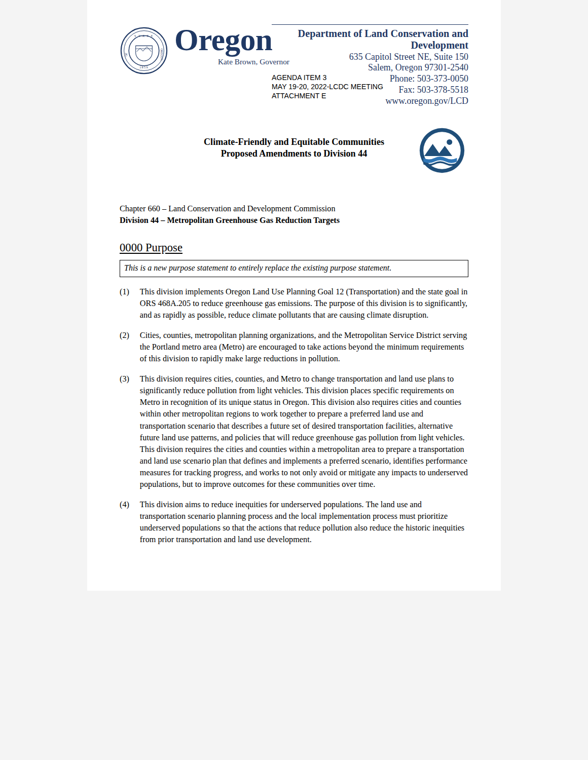S T A T E 1859 OF OREGON
Oregon
Kate Brown, Governor
AGENDA ITEM 3
MAY 19-20, 2022-LCDC MEETING
ATTACHMENT E
Department of Land Conservation and Development
635 Capitol Street NE, Suite 150
Salem, Oregon 97301-2540
Phone: 503-373-0050
Fax: 503-378-5518
www.oregon.gov/LCD
Climate-Friendly and Equitable Communities
Proposed Amendments to Division 44
Chapter 660 – Land Conservation and Development Commission
Division 44 – Metropolitan Greenhouse Gas Reduction Targets
0000 Purpose
This is a new purpose statement to entirely replace the existing purpose statement.
(1) This division implements Oregon Land Use Planning Goal 12 (Transportation) and the state goal in ORS 468A.205 to reduce greenhouse gas emissions. The purpose of this division is to significantly, and as rapidly as possible, reduce climate pollutants that are causing climate disruption.
(2) Cities, counties, metropolitan planning organizations, and the Metropolitan Service District serving the Portland metro area (Metro) are encouraged to take actions beyond the minimum requirements of this division to rapidly make large reductions in pollution.
(3) This division requires cities, counties, and Metro to change transportation and land use plans to significantly reduce pollution from light vehicles. This division places specific requirements on Metro in recognition of its unique status in Oregon. This division also requires cities and counties within other metropolitan regions to work together to prepare a preferred land use and transportation scenario that describes a future set of desired transportation facilities, alternative future land use patterns, and policies that will reduce greenhouse gas pollution from light vehicles. This division requires the cities and counties within a metropolitan area to prepare a transportation and land use scenario plan that defines and implements a preferred scenario, identifies performance measures for tracking progress, and works to not only avoid or mitigate any impacts to underserved populations, but to improve outcomes for these communities over time.
(4) This division aims to reduce inequities for underserved populations. The land use and transportation scenario planning process and the local implementation process must prioritize underserved populations so that the actions that reduce pollution also reduce the historic inequities from prior transportation and land use development.